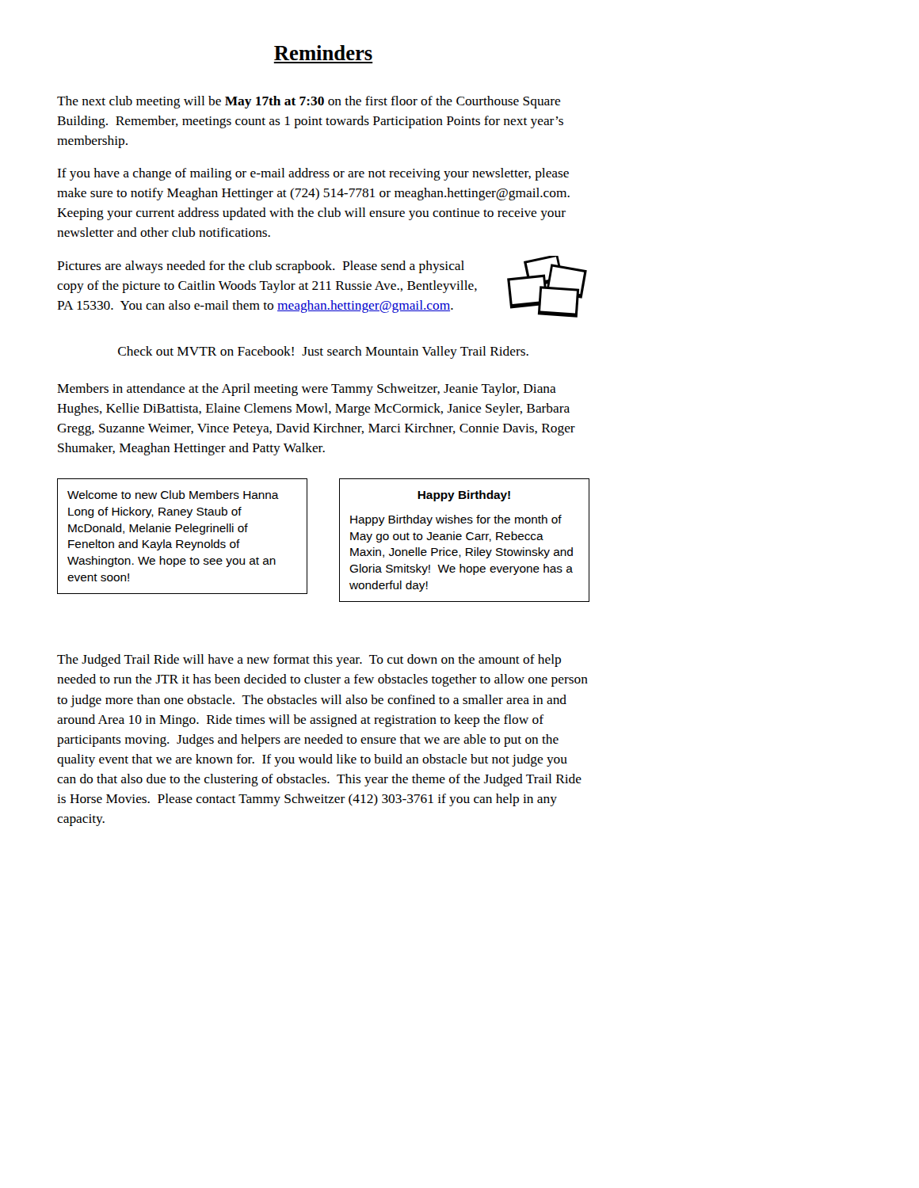Reminders
The next club meeting will be May 17th at 7:30 on the first floor of the Courthouse Square Building. Remember, meetings count as 1 point towards Participation Points for next year’s membership.
If you have a change of mailing or e-mail address or are not receiving your newsletter, please make sure to notify Meaghan Hettinger at (724) 514-7781 or meaghan.hettinger@gmail.com. Keeping your current address updated with the club will ensure you continue to receive your newsletter and other club notifications.
Pictures are always needed for the club scrapbook. Please send a physical copy of the picture to Caitlin Woods Taylor at 211 Russie Ave., Bentleyville, PA 15330. You can also e-mail them to meaghan.hettinger@gmail.com.
Check out MVTR on Facebook! Just search Mountain Valley Trail Riders.
Members in attendance at the April meeting were Tammy Schweitzer, Jeanie Taylor, Diana Hughes, Kellie DiBattista, Elaine Clemens Mowl, Marge McCormick, Janice Seyler, Barbara Gregg, Suzanne Weimer, Vince Peteya, David Kirchner, Marci Kirchner, Connie Davis, Roger Shumaker, Meaghan Hettinger and Patty Walker.
Welcome to new Club Members Hanna Long of Hickory, Raney Staub of McDonald, Melanie Pelegrinelli of Fenelton and Kayla Reynolds of Washington. We hope to see you at an event soon!
Happy Birthday!
Happy Birthday wishes for the month of May go out to Jeanie Carr, Rebecca Maxin, Jonelle Price, Riley Stowinsky and Gloria Smitsky! We hope everyone has a wonderful day!
The Judged Trail Ride will have a new format this year. To cut down on the amount of help needed to run the JTR it has been decided to cluster a few obstacles together to allow one person to judge more than one obstacle. The obstacles will also be confined to a smaller area in and around Area 10 in Mingo. Ride times will be assigned at registration to keep the flow of participants moving. Judges and helpers are needed to ensure that we are able to put on the quality event that we are known for. If you would like to build an obstacle but not judge you can do that also due to the clustering of obstacles. This year the theme of the Judged Trail Ride is Horse Movies. Please contact Tammy Schweitzer (412) 303-3761 if you can help in any capacity.